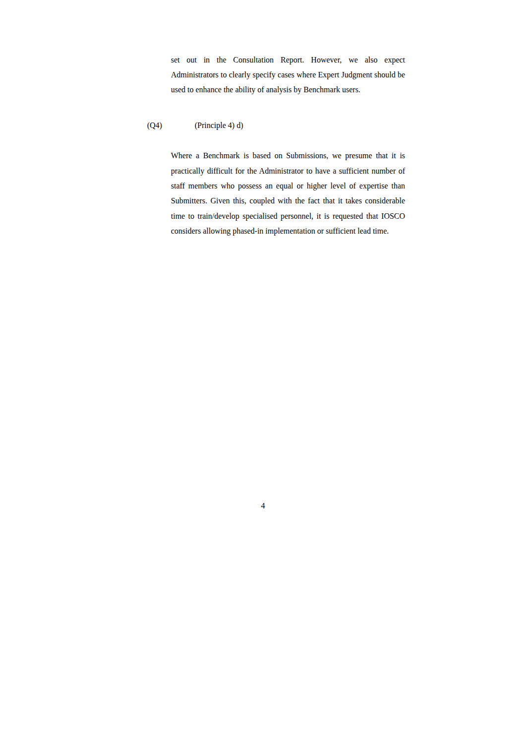set out in the Consultation Report. However, we also expect Administrators to clearly specify cases where Expert Judgment should be used to enhance the ability of analysis by Benchmark users.
(Q4) (Principle 4) d)
Where a Benchmark is based on Submissions, we presume that it is practically difficult for the Administrator to have a sufficient number of staff members who possess an equal or higher level of expertise than Submitters. Given this, coupled with the fact that it takes considerable time to train/develop specialised personnel, it is requested that IOSCO considers allowing phased-in implementation or sufficient lead time.
4